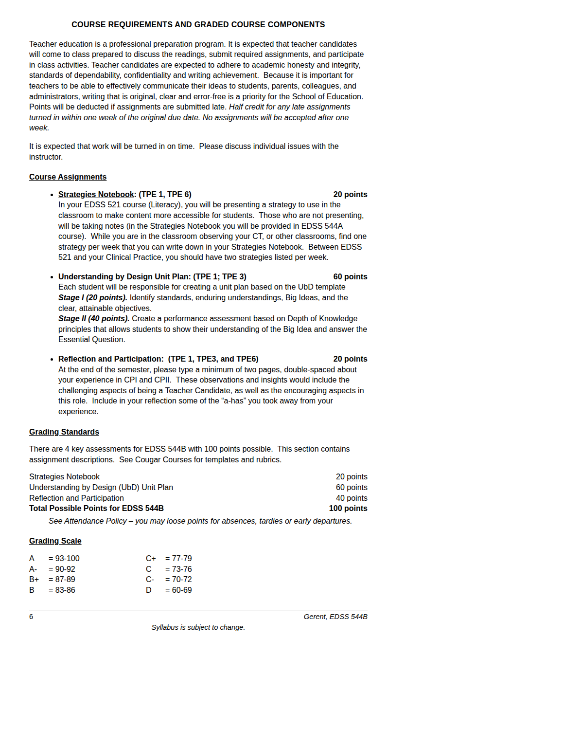COURSE REQUIREMENTS AND GRADED COURSE COMPONENTS
Teacher education is a professional preparation program. It is expected that teacher candidates will come to class prepared to discuss the readings, submit required assignments, and participate in class activities. Teacher candidates are expected to adhere to academic honesty and integrity, standards of dependability, confidentiality and writing achievement. Because it is important for teachers to be able to effectively communicate their ideas to students, parents, colleagues, and administrators, writing that is original, clear and error-free is a priority for the School of Education. Points will be deducted if assignments are submitted late. Half credit for any late assignments turned in within one week of the original due date. No assignments will be accepted after one week.
It is expected that work will be turned in on time. Please discuss individual issues with the instructor.
Course Assignments
20 points Strategies Notebook: (TPE 1, TPE 6)
In your EDSS 521 course (Literacy), you will be presenting a strategy to use in the classroom to make content more accessible for students. Those who are not presenting, will be taking notes (in the Strategies Notebook you will be provided in EDSS 544A course). While you are in the classroom observing your CT, or other classrooms, find one strategy per week that you can write down in your Strategies Notebook. Between EDSS 521 and your Clinical Practice, you should have two strategies listed per week.
60 points Understanding by Design Unit Plan: (TPE 1; TPE 3)
Each student will be responsible for creating a unit plan based on the UbD template
Stage I (20 points). Identify standards, enduring understandings, Big Ideas, and the clear, attainable objectives.
Stage II (40 points). Create a performance assessment based on Depth of Knowledge principles that allows students to show their understanding of the Big Idea and answer the Essential Question.
20 points Reflection and Participation: (TPE 1, TPE3, and TPE6)
At the end of the semester, please type a minimum of two pages, double-spaced about your experience in CPI and CPII. These observations and insights would include the challenging aspects of being a Teacher Candidate, as well as the encouraging aspects in this role. Include in your reflection some of the “a-has” you took away from your experience.
Grading Standards
There are 4 key assessments for EDSS 544B with 100 points possible. This section contains assignment descriptions. See Cougar Courses for templates and rubrics.
| Strategies Notebook | 20 points |
| Understanding by Design (UbD) Unit Plan | 60 points |
| Reflection and Participation | 40 points |
| Total Possible Points for EDSS 544B | 100 points |
See Attendance Policy – you may loose points for absences, tardies or early departures.
Grading Scale
| A | = 93-100 | C+ | = 77-79 |
| A- | = 90-92 | C | = 73-76 |
| B+ | = 87-89 | C- | = 70-72 |
| B | = 83-86 | D | = 60-69 |
6 Gerent, EDSS 544B
Syllabus is subject to change.